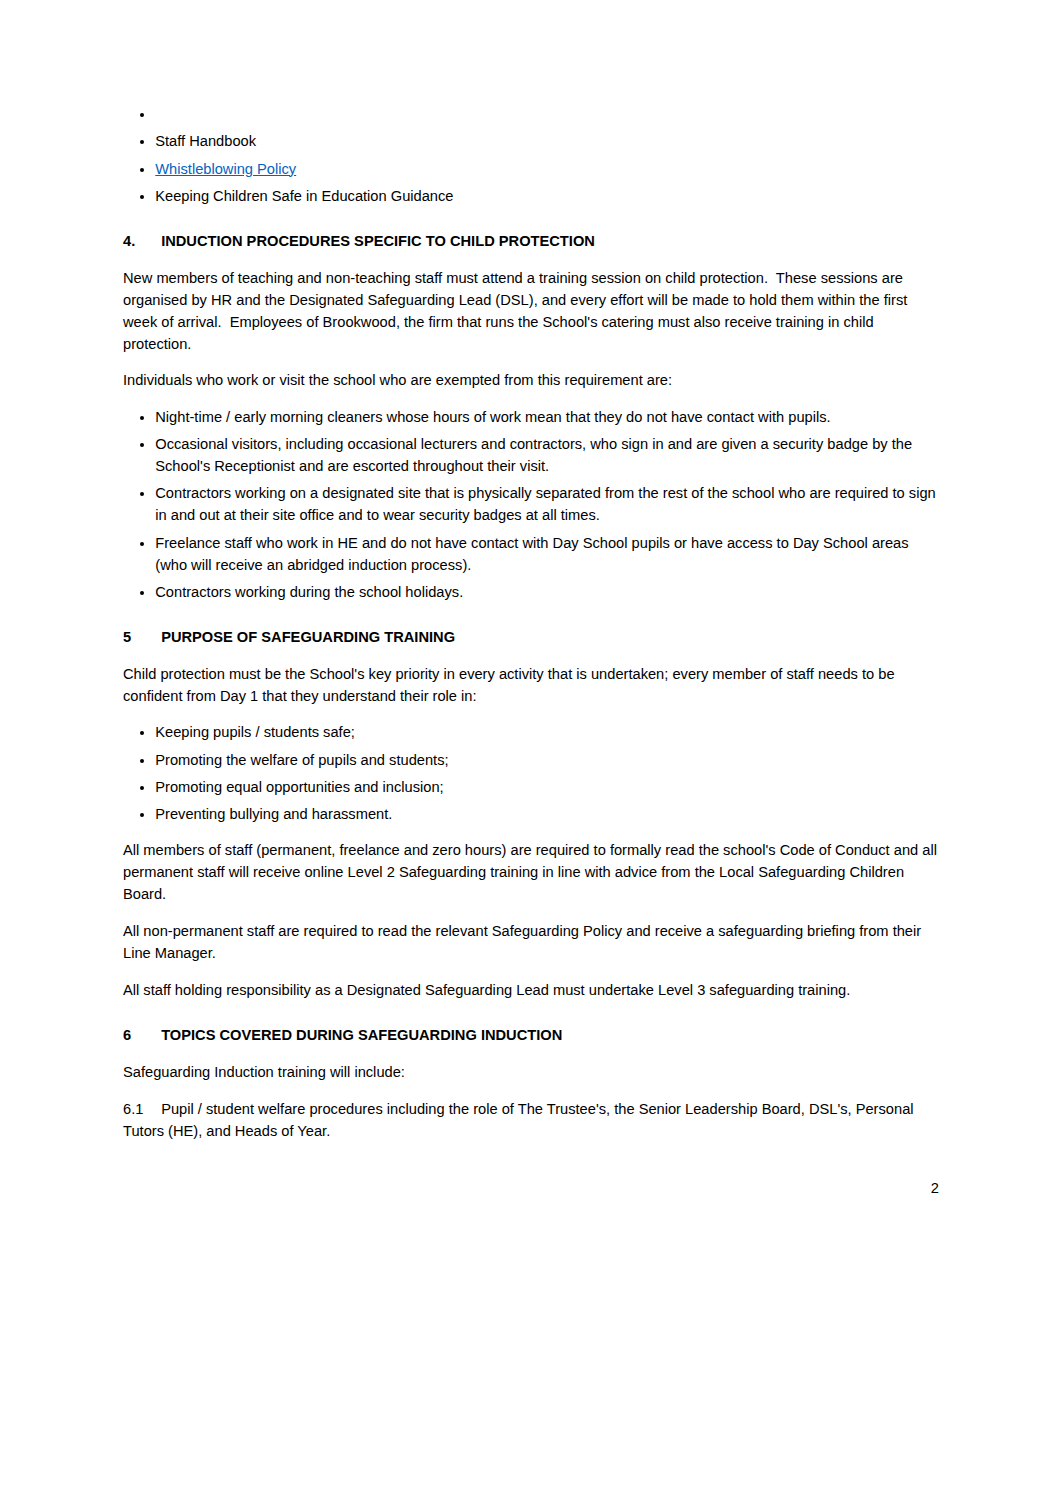Staff Handbook
Whistleblowing Policy
Keeping Children Safe in Education Guidance
4. INDUCTION PROCEDURES SPECIFIC TO CHILD PROTECTION
New members of teaching and non-teaching staff must attend a training session on child protection. These sessions are organised by HR and the Designated Safeguarding Lead (DSL), and every effort will be made to hold them within the first week of arrival. Employees of Brookwood, the firm that runs the School's catering must also receive training in child protection.
Individuals who work or visit the school who are exempted from this requirement are:
Night-time / early morning cleaners whose hours of work mean that they do not have contact with pupils.
Occasional visitors, including occasional lecturers and contractors, who sign in and are given a security badge by the School's Receptionist and are escorted throughout their visit.
Contractors working on a designated site that is physically separated from the rest of the school who are required to sign in and out at their site office and to wear security badges at all times.
Freelance staff who work in HE and do not have contact with Day School pupils or have access to Day School areas (who will receive an abridged induction process).
Contractors working during the school holidays.
5 PURPOSE OF SAFEGUARDING TRAINING
Child protection must be the School's key priority in every activity that is undertaken; every member of staff needs to be confident from Day 1 that they understand their role in:
Keeping pupils / students safe;
Promoting the welfare of pupils and students;
Promoting equal opportunities and inclusion;
Preventing bullying and harassment.
All members of staff (permanent, freelance and zero hours) are required to formally read the school's Code of Conduct and all permanent staff will receive online Level 2 Safeguarding training in line with advice from the Local Safeguarding Children Board.
All non-permanent staff are required to read the relevant Safeguarding Policy and receive a safeguarding briefing from their Line Manager.
All staff holding responsibility as a Designated Safeguarding Lead must undertake Level 3 safeguarding training.
6 TOPICS COVERED DURING SAFEGUARDING INDUCTION
Safeguarding Induction training will include:
6.1 Pupil / student welfare procedures including the role of The Trustee's, the Senior Leadership Board, DSL's, Personal Tutors (HE), and Heads of Year.
2